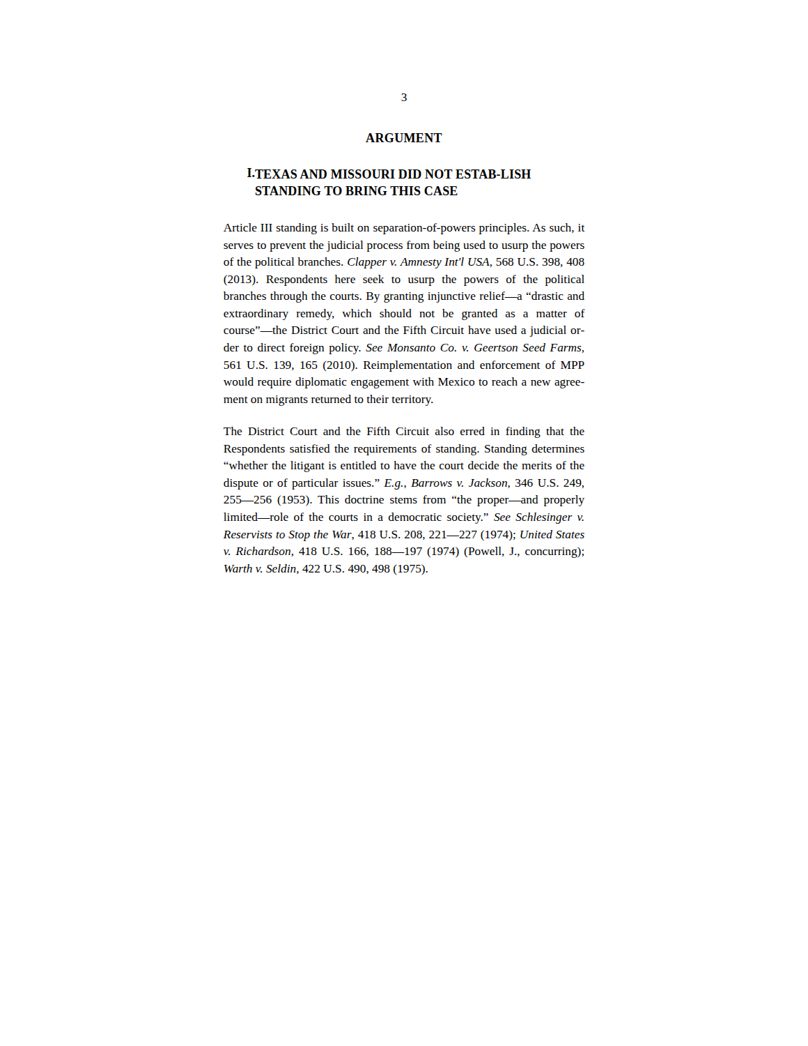3
ARGUMENT
I.
TEXAS AND MISSOURI DID NOT ESTAB‑LISH STANDING TO BRING THIS CASE
Article III standing is built on separation-of-powers principles. As such, it serves to prevent the judicial process from being used to usurp the powers of the political branches. Clapper v. Amnesty Int'l USA, 568 U.S. 398, 408 (2013). Respondents here seek to usurp the powers of the political branches through the courts. By granting injunctive relief—a “drastic and extraordinary remedy, which should not be granted as a matter of course”—the District Court and the Fifth Circuit have used a judicial order to direct foreign policy. See Monsanto Co. v. Geertson Seed Farms, 561 U.S. 139, 165 (2010). Reimplementation and enforcement of MPP would require diplomatic engagement with Mexico to reach a new agreement on migrants returned to their territory.
The District Court and the Fifth Circuit also erred in finding that the Respondents satisfied the requirements of standing. Standing determines “whether the litigant is entitled to have the court decide the merits of the dispute or of particular issues.” E.g., Barrows v. Jackson, 346 U.S. 249, 255—256 (1953). This doctrine stems from “the proper—and properly limited—role of the courts in a democratic society.” See Schlesinger v. Reservists to Stop the War, 418 U.S. 208, 221—227 (1974); United States v. Richardson, 418 U.S. 166, 188—197 (1974) (Powell, J., concurring); Warth v. Seldin, 422 U.S. 490, 498 (1975).